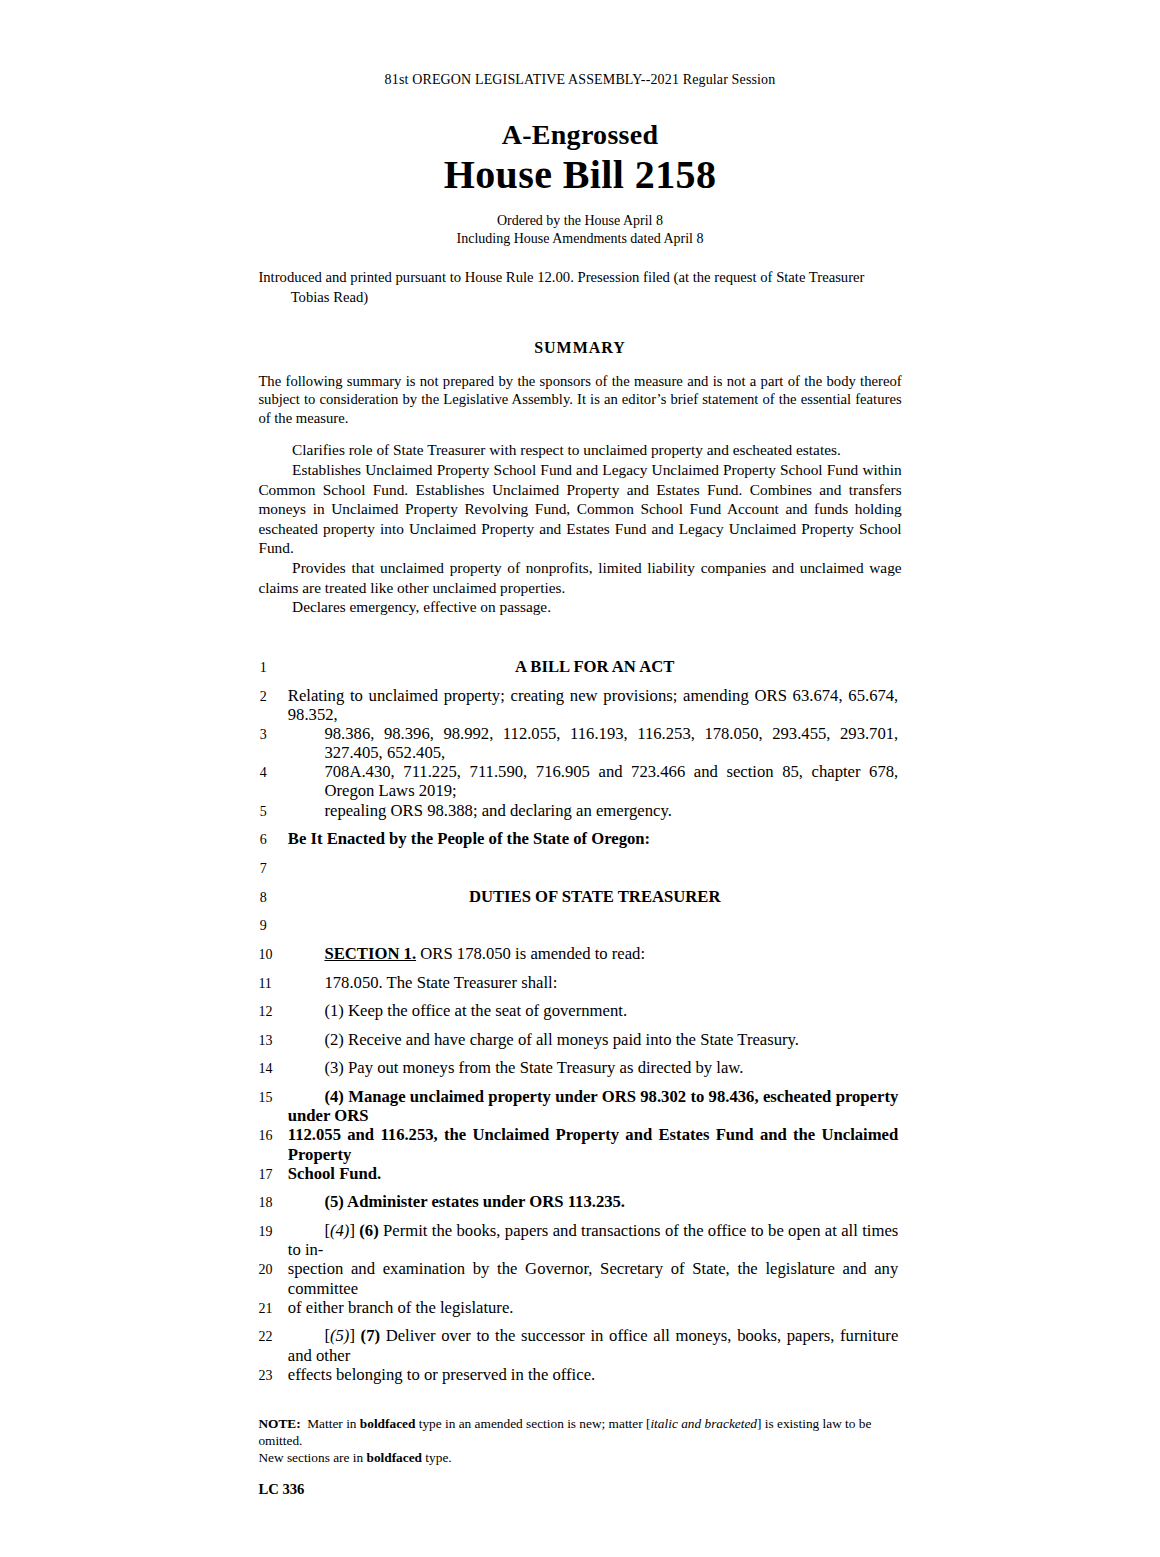81st OREGON LEGISLATIVE ASSEMBLY--2021 Regular Session
A-Engrossed
House Bill 2158
Ordered by the House April 8
Including House Amendments dated April 8
Introduced and printed pursuant to House Rule 12.00. Presession filed (at the request of State Treasurer Tobias Read)
SUMMARY
The following summary is not prepared by the sponsors of the measure and is not a part of the body thereof subject to consideration by the Legislative Assembly. It is an editor’s brief statement of the essential features of the measure.
Clarifies role of State Treasurer with respect to unclaimed property and escheated estates.
Establishes Unclaimed Property School Fund and Legacy Unclaimed Property School Fund within Common School Fund. Establishes Unclaimed Property and Estates Fund. Combines and transfers moneys in Unclaimed Property Revolving Fund, Common School Fund Account and funds holding escheated property into Unclaimed Property and Estates Fund and Legacy Unclaimed Property School Fund.
Provides that unclaimed property of nonprofits, limited liability companies and unclaimed wage claims are treated like other unclaimed properties.
Declares emergency, effective on passage.
1
A BILL FOR AN ACT
2
Relating to unclaimed property; creating new provisions; amending ORS 63.674, 65.674, 98.352,
3
98.386, 98.396, 98.992, 112.055, 116.193, 116.253, 178.050, 293.455, 293.701, 327.405, 652.405,
4
708A.430, 711.225, 711.590, 716.905 and 723.466 and section 85, chapter 678, Oregon Laws 2019;
5
repealing ORS 98.388; and declaring an emergency.
6
Be It Enacted by the People of the State of Oregon:
7
8
DUTIES OF STATE TREASURER
9
10
SECTION 1. ORS 178.050 is amended to read:
11
178.050. The State Treasurer shall:
12
(1) Keep the office at the seat of government.
13
(2) Receive and have charge of all moneys paid into the State Treasury.
14
(3) Pay out moneys from the State Treasury as directed by law.
15
(4) Manage unclaimed property under ORS 98.302 to 98.436, escheated property under ORS
16
112.055 and 116.253, the Unclaimed Property and Estates Fund and the Unclaimed Property
17
School Fund.
18
(5) Administer estates under ORS 113.235.
19
[(4)] (6) Permit the books, papers and transactions of the office to be open at all times to in-
20
spection and examination by the Governor, Secretary of State, the legislature and any committee
21
of either branch of the legislature.
22
[(5)] (7) Deliver over to the successor in office all moneys, books, papers, furniture and other
23
effects belonging to or preserved in the office.
NOTE: Matter in boldfaced type in an amended section is new; matter [italic and bracketed] is existing law to be omitted.
New sections are in boldfaced type.
LC 336